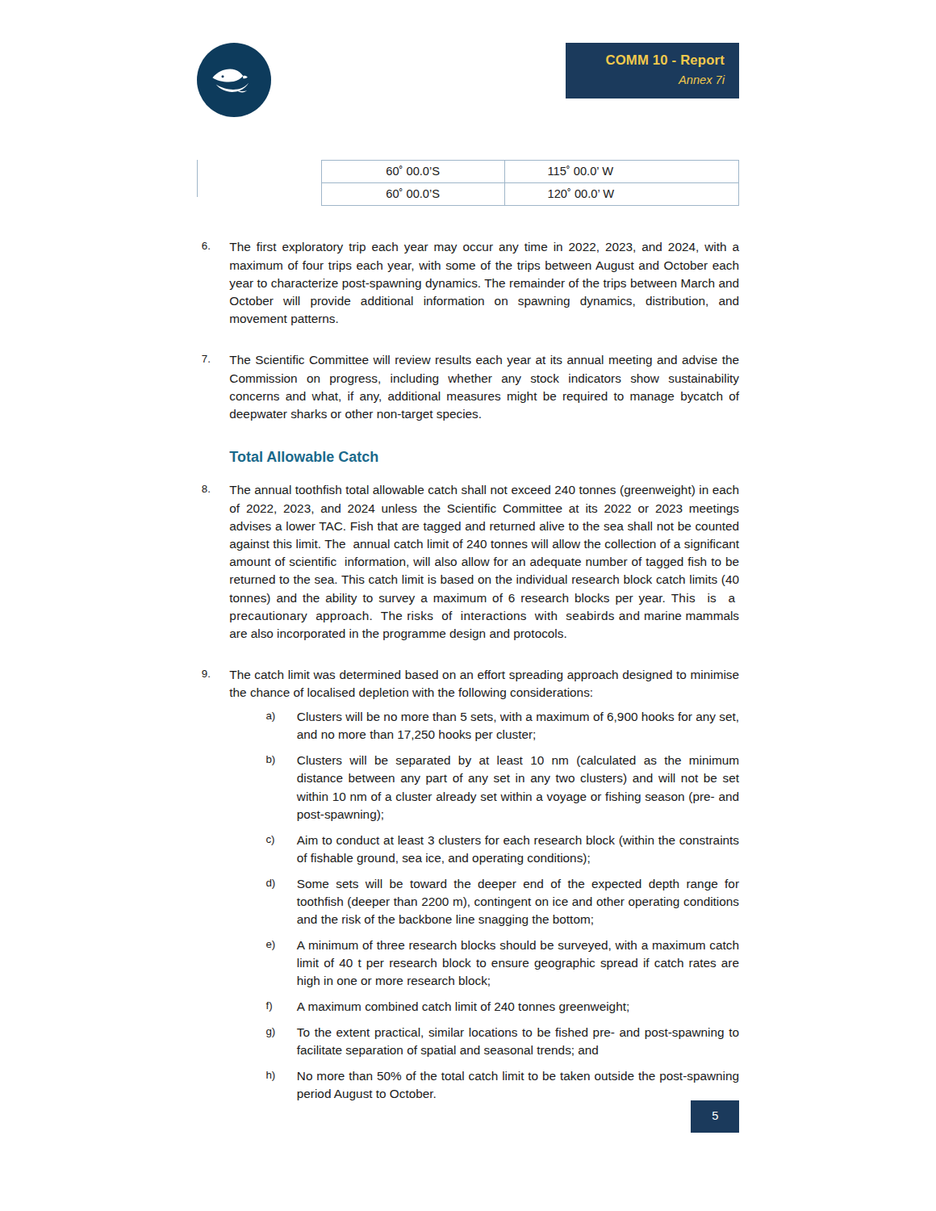COMM 10 - Report
Annex 7i
| 60˚ 00.0’S | 115˚ 00.0’ W |
| 60˚ 00.0’S | 120˚ 00.0’ W |
The first exploratory trip each year may occur any time in 2022, 2023, and 2024, with a maximum of four trips each year, with some of the trips between August and October each year to characterize post-spawning dynamics. The remainder of the trips between March and October will provide additional information on spawning dynamics, distribution, and movement patterns.
The Scientific Committee will review results each year at its annual meeting and advise the Commission on progress, including whether any stock indicators show sustainability concerns and what, if any, additional measures might be required to manage bycatch of deepwater sharks or other non-target species.
Total Allowable Catch
The annual toothfish total allowable catch shall not exceed 240 tonnes (greenweight) in each of 2022, 2023, and 2024 unless the Scientific Committee at its 2022 or 2023 meetings advises a lower TAC. Fish that are tagged and returned alive to the sea shall not be counted against this limit. The annual catch limit of 240 tonnes will allow the collection of a significant amount of scientific information, will also allow for an adequate number of tagged fish to be returned to the sea. This catch limit is based on the individual research block catch limits (40 tonnes) and the ability to survey a maximum of 6 research blocks per year. This is a precautionary approach. The risks of interactions with seabirds and marine mammals are also incorporated in the programme design and protocols.
The catch limit was determined based on an effort spreading approach designed to minimise the chance of localised depletion with the following considerations:
Clusters will be no more than 5 sets, with a maximum of 6,900 hooks for any set, and no more than 17,250 hooks per cluster;
Clusters will be separated by at least 10 nm (calculated as the minimum distance between any part of any set in any two clusters) and will not be set within 10 nm of a cluster already set within a voyage or fishing season (pre- and post-spawning);
Aim to conduct at least 3 clusters for each research block (within the constraints of fishable ground, sea ice, and operating conditions);
Some sets will be toward the deeper end of the expected depth range for toothfish (deeper than 2200 m), contingent on ice and other operating conditions and the risk of the backbone line snagging the bottom;
A minimum of three research blocks should be surveyed, with a maximum catch limit of 40 t per research block to ensure geographic spread if catch rates are high in one or more research block;
A maximum combined catch limit of 240 tonnes greenweight;
To the extent practical, similar locations to be fished pre- and post-spawning to facilitate separation of spatial and seasonal trends; and
No more than 50% of the total catch limit to be taken outside the post-spawning period August to October.
5